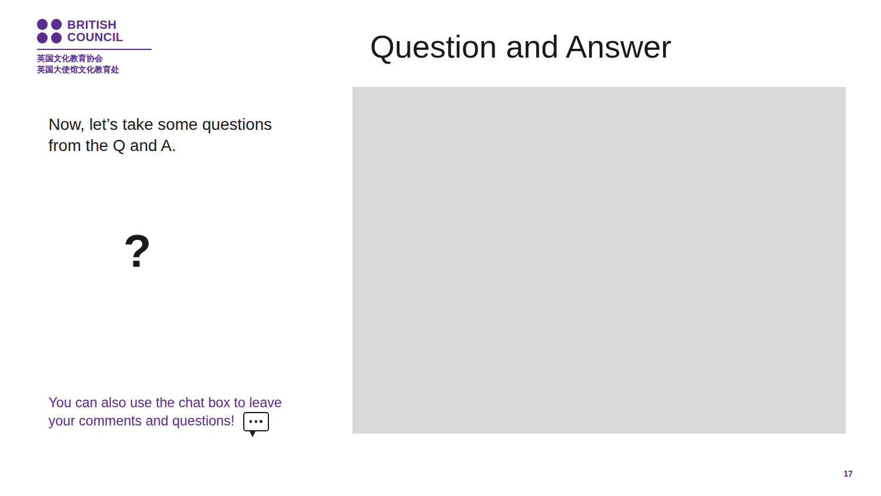British
Council
英国文化教育协会
英国大使馆文化教育处
Question and Answer
Now, let’s take some questions from the Q and A.
?
You can also use the chat box to leave your comments and questions!
17